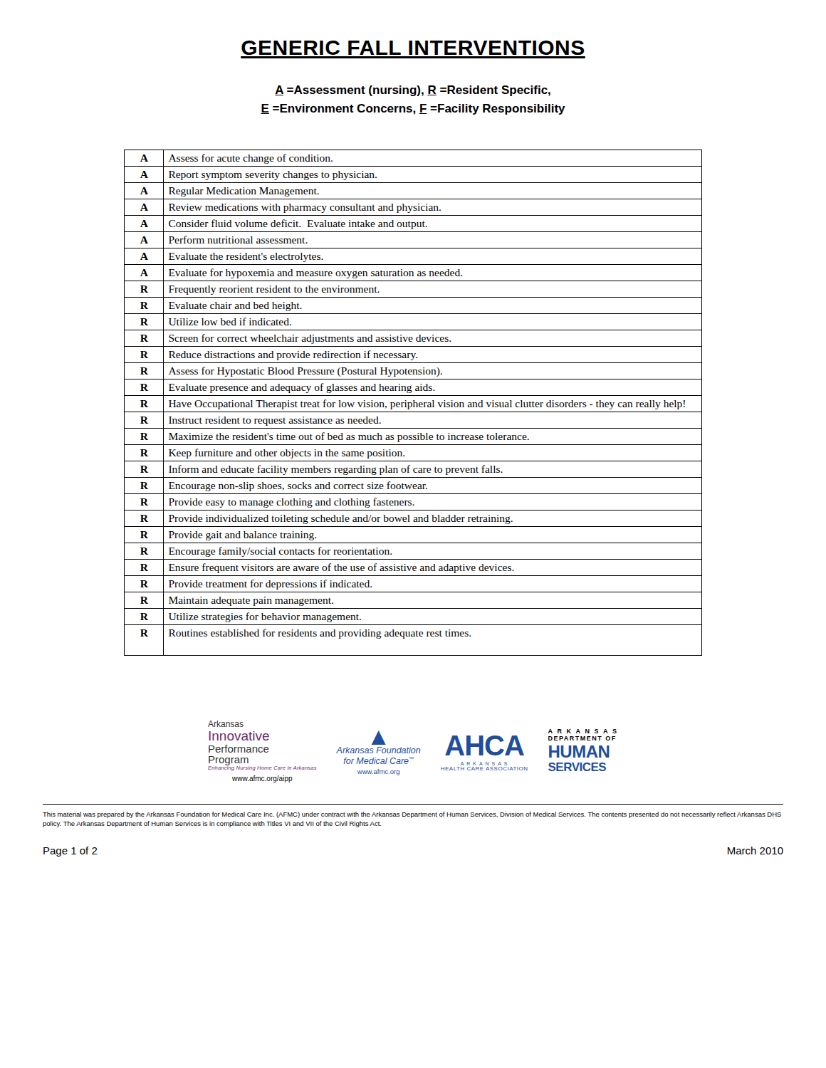GENERIC FALL INTERVENTIONS
A =Assessment (nursing), R =Resident Specific,
E =Environment Concerns, F =Facility Responsibility
| A | Assess for acute change of condition. |
| A | Report symptom severity changes to physician. |
| A | Regular Medication Management. |
| A | Review medications with pharmacy consultant and physician. |
| A | Consider fluid volume deficit. Evaluate intake and output. |
| A | Perform nutritional assessment. |
| A | Evaluate the resident's electrolytes. |
| A | Evaluate for hypoxemia and measure oxygen saturation as needed. |
| R | Frequently reorient resident to the environment. |
| R | Evaluate chair and bed height. |
| R | Utilize low bed if indicated. |
| R | Screen for correct wheelchair adjustments and assistive devices. |
| R | Reduce distractions and provide redirection if necessary. |
| R | Assess for Hypostatic Blood Pressure (Postural Hypotension). |
| R | Evaluate presence and adequacy of glasses and hearing aids. |
| R | Have Occupational Therapist treat for low vision, peripheral vision and visual clutter disorders - they can really help! |
| R | Instruct resident to request assistance as needed. |
| R | Maximize the resident's time out of bed as much as possible to increase tolerance. |
| R | Keep furniture and other objects in the same position. |
| R | Inform and educate facility members regarding plan of care to prevent falls. |
| R | Encourage non-slip shoes, socks and correct size footwear. |
| R | Provide easy to manage clothing and clothing fasteners. |
| R | Provide individualized toileting schedule and/or bowel and bladder retraining. |
| R | Provide gait and balance training. |
| R | Encourage family/social contacts for reorientation. |
| R | Ensure frequent visitors are aware of the use of assistive and adaptive devices. |
| R | Provide treatment for depressions if indicated. |
| R | Maintain adequate pain management. |
| R | Utilize strategies for behavior management. |
| R | Routines established for residents and providing adequate rest times. |
| Arkansas Innovative Performance Program Enhancing Nursing Home Care in Arkansas www.afmc.org/aipp | ▲ Arkansas Foundation for Medical Care ™ www.afmc.org | AHCA A R K A N S A S HEALTH CARE ASSOCIATION | A R K A N S A S DEPARTMENT OF HUMAN SERVICES |
This material was prepared by the Arkansas Foundation for Medical Care Inc. (AFMC) under contract with the Arkansas Department of Human Services, Division of Medical Services. The contents presented do not necessarily reflect Arkansas DHS policy. The Arkansas Department of Human Services is in compliance with Titles VI and VII of the Civil Rights Act.
Page 1 of 2 March 2010